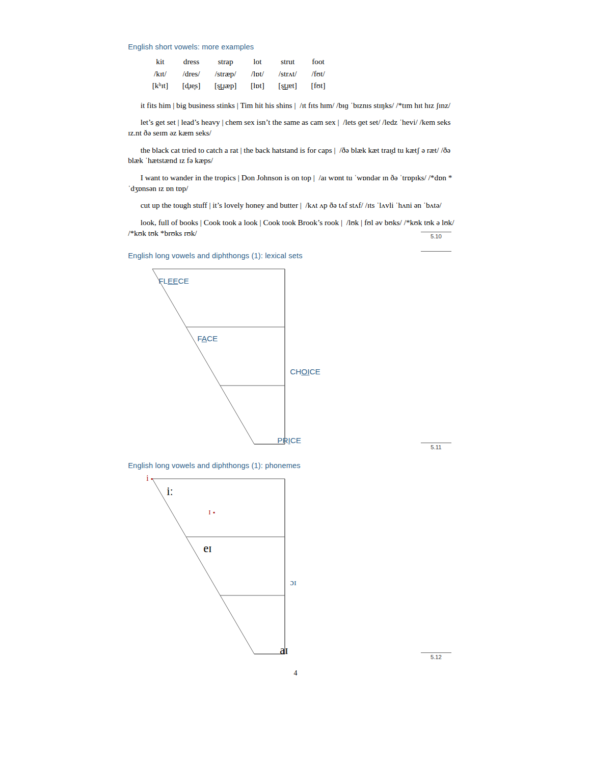English short vowels: more examples
| kit | dress | strap | lot | strut | foot |
| /kɪt/ | /dres/ | /stræp/ | /lɒt/ | /strʌt/ | /fʊt/ |
| [kʰɪt] | [d̥ɹe̞s] | [s̺t̺ɹæp] | [lɒt] | [s̺t̺ɹɐt] | [fʊt] |
it fits him | big business stinks | Tim hit his shins | /ɪt fɪts hɪm/ /bɪɡ ˈbɪznɪs stɪŋks/ /*tɪm hɪt hɪz ʃɪnz/
let’s get set | lead’s heavy | chem sex isn’t the same as cam sex | /lets ɡet set/ /ledz ˈhevi/ /kem seks ɪz.nt ðə seɪm əz kæm seks/
the black cat tried to catch a rat | the back hatstand is for caps | /ðə blæk kæt traɪ̯d tu kætʃ ə ræt/ /ðə blæk ˈhætstænd ɪz fə kæps/
I want to wander in the tropics | Don Johnson is on top | /aɪ wɒnt tu ˈwɒndər ɪn ðə ˈtrɒpɪks/ /*dɒn *ˈdʒɒnsən ɪz ɒn tɒp/
cut up the tough stuff | it’s lovely honey and butter | /kʌt ʌp ðə tʌf stʌf/ /ɪts ˈlʌvli ˈhʌni ən ˈbʌtə/
look, full of books | Cook took a look | Cook took Brook’s rook | /lʊk | fʊl əv bʊks/ /*kʊk tʊk ə lʊk/ /*kʊk tʊk *brʊks rʊk/
5.10
English long vowels and diphthongs (1): lexical sets
FLEECE FACE CHOICE PRICE
5.11
English long vowels and diphthongs (1): phonemes
i ▪ iː ɪ ▪ eɪ ɔɪ aɪ
5.12
4